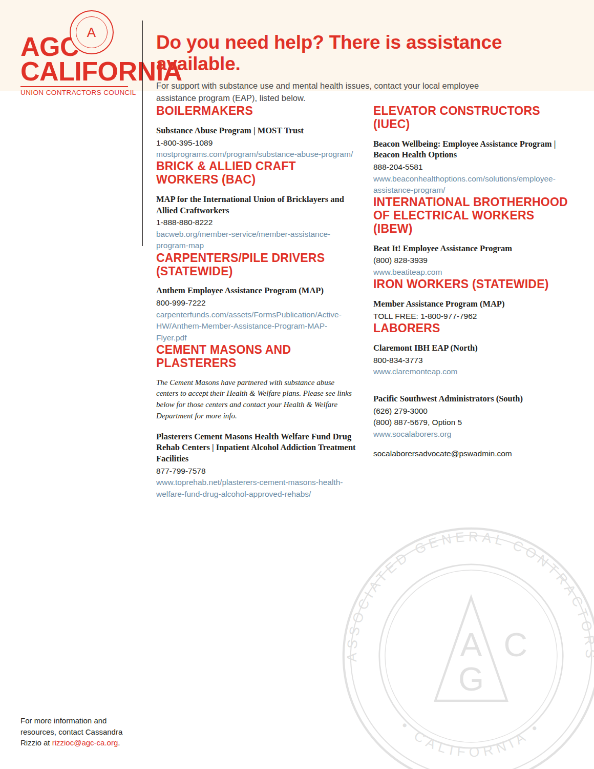A
AGC
CALIFORNIA
UNION CONTRACTORS COUNCIL
Do you need help? There is assistance available.
For support with substance use and mental health issues, contact your local employee assistance program (EAP), listed below.
BOILERMAKERS
Substance Abuse Program | MOST Trust
1-800-395-1089
mostprograms.com/program/substance-abuse-program/
BRICK & ALLIED CRAFT WORKERS (BAC)
MAP for the International Union of Bricklayers and Allied Craftworkers
1-888-880-8222
bacweb.org/member-service/member-assistance-program-map
CARPENTERS/PILE DRIVERS (STATEWIDE)
Anthem Employee Assistance Program (MAP)
800-999-7222
carpenterfunds.com/assets/FormsPublication/Active-HW/Anthem-Member-Assistance-Program-MAP-Flyer.pdf
CEMENT MASONS AND PLASTERERS
The Cement Masons have partnered with substance abuse centers to accept their Health & Welfare plans. Please see links below for those centers and contact your Health & Welfare Department for more info.
Plasterers Cement Masons Health Welfare Fund Drug Rehab Centers | Inpatient Alcohol Addiction Treatment Facilities
877-799-7578
www.toprehab.net/plasterers-cement-masons-health-welfare-fund-drug-alcohol-approved-rehabs/
ELEVATOR CONSTRUCTORS (IUEC)
Beacon Wellbeing: Employee Assistance Program | Beacon Health Options
888-204-5581
www.beaconhealthoptions.com/solutions/employee-assistance-program/
INTERNATIONAL BROTHERHOOD OF ELECTRICAL WORKERS (IBEW)
Beat It! Employee Assistance Program
(800) 828-3939
www.beatiteap.com
IRON WORKERS (STATEWIDE)
Member Assistance Program (MAP)
TOLL FREE: 1-800-977-7962
LABORERS
Claremont IBH EAP (North)
800-834-3773
www.claremonteap.com
Pacific Southwest Administrators (South)
(626) 279-3000
(800) 887-5679, Option 5
www.socalaborers.org
socalaborersadvocate@pswadmin.com
For more information and resources, contact Cassandra Rizzio at rizzioc@agc-ca.org.
ASSOCIATED GENERAL CONTRACTORS • CALIFORNIA • A G C